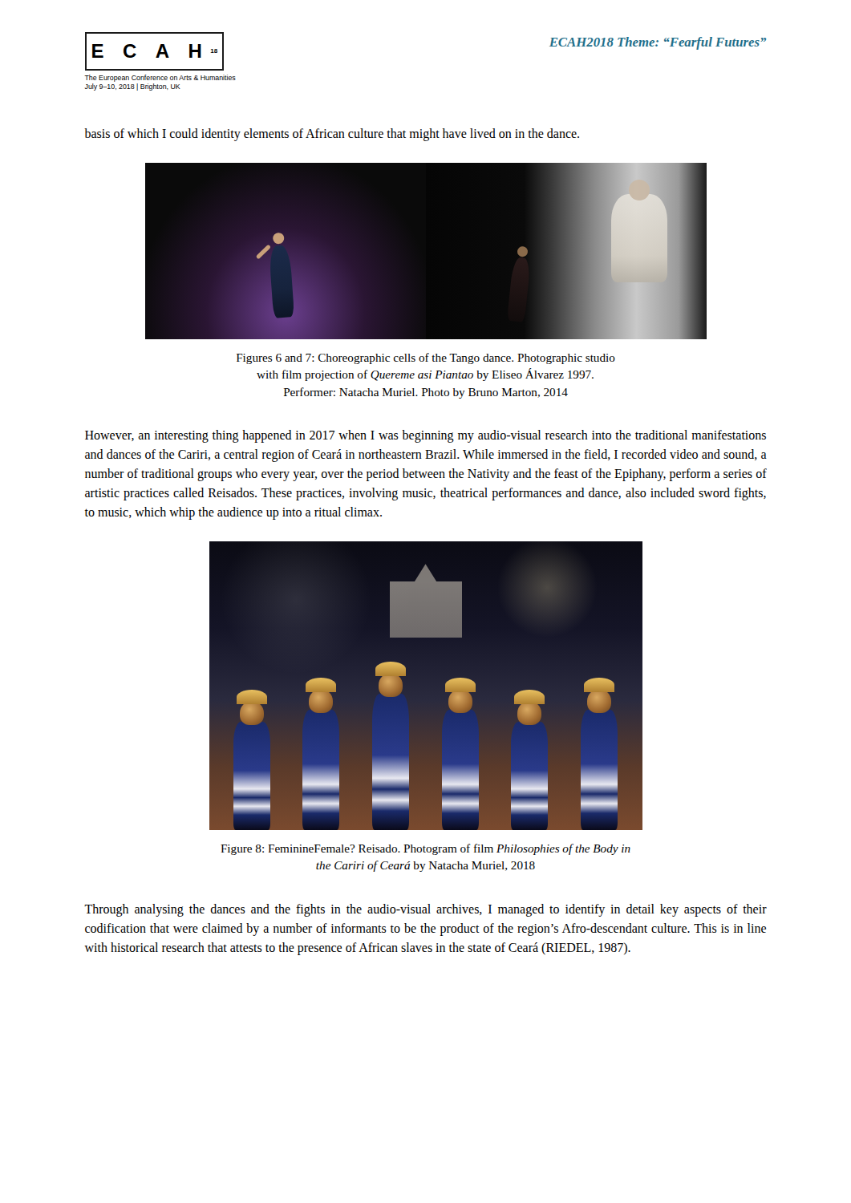E C A H18
The European Conference on Arts & Humanities
July 9–10, 2018 | Brighton, UK
ECAH2018 Theme: “Fearful Futures”
basis of which I could identity elements of African culture that might have lived on in the dance.
Figures 6 and 7: Choreographic cells of the Tango dance. Photographic studio
with film projection of Quereme asi Piantao by Eliseo Álvarez 1997.
Performer: Natacha Muriel. Photo by Bruno Marton, 2014
However, an interesting thing happened in 2017 when I was beginning my audio-visual research into the traditional manifestations and dances of the Cariri, a central region of Ceará in northeastern Brazil. While immersed in the field, I recorded video and sound, a number of traditional groups who every year, over the period between the Nativity and the feast of the Epiphany, perform a series of artistic practices called Reisados. These practices, involving music, theatrical performances and dance, also included sword fights, to music, which whip the audience up into a ritual climax.
Figure 8: FeminineFemale? Reisado. Photogram of film Philosophies of the Body in
the Cariri of Ceará by Natacha Muriel, 2018
Through analysing the dances and the fights in the audio-visual archives, I managed to identify in detail key aspects of their codification that were claimed by a number of informants to be the product of the region’s Afro-descendant culture. This is in line with historical research that attests to the presence of African slaves in the state of Ceará (RIEDEL, 1987).